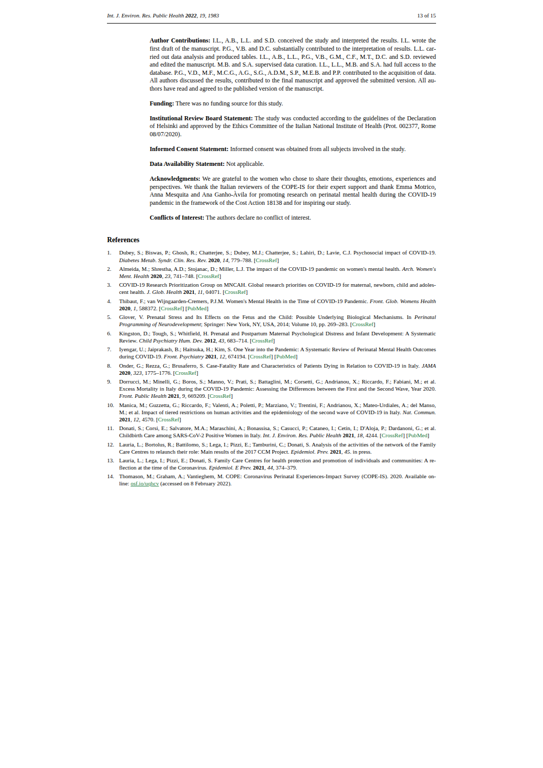Int. J. Environ. Res. Public Health 2022, 19, 1983
13 of 15
Author Contributions: I.L., A.B., L.L. and S.D. conceived the study and interpreted the results. I.L. wrote the first draft of the manuscript. P.G., V.B. and D.C. substantially contributed to the interpretation of results. L.L. carried out data analysis and produced tables. I.L., A.B., L.L., P.G., V.B., G.M., C.F., M.T., D.C. and S.D. reviewed and edited the manuscript. M.B. and S.A. supervised data curation. I.L., L.L., M.B. and S.A. had full access to the database. P.G., V.D., M.F., M.C.G., A.G., S.G., A.D.M., S.P., M.E.B. and P.P. contributed to the acquisition of data. All authors discussed the results, contributed to the final manuscript and approved the submitted version. All authors have read and agreed to the published version of the manuscript.
Funding: There was no funding source for this study.
Institutional Review Board Statement: The study was conducted according to the guidelines of the Declaration of Helsinki and approved by the Ethics Committee of the Italian National Institute of Health (Prot. 002377, Rome 08/07/2020).
Informed Consent Statement: Informed consent was obtained from all subjects involved in the study.
Data Availability Statement: Not applicable.
Acknowledgments: We are grateful to the women who chose to share their thoughts, emotions, experiences and perspectives. We thank the Italian reviewers of the COPE-IS for their expert support and thank Emma Motrico, Anna Mesquita and Ana Ganho-Àvila for promoting research on perinatal mental health during the COVID-19 pandemic in the framework of the Cost Action 18138 and for inspiring our study.
Conflicts of Interest: The authors declare no conflict of interest.
References
Dubey, S.; Biswas, P.; Ghosh, R.; Chatterjee, S.; Dubey, M.J.; Chatterjee, S.; Lahiri, D.; Lavie, C.J. Psychosocial impact of COVID-19. Diabetes Metab. Syndr. Clin. Res. Rev. 2020, 14, 779–788. [CrossRef]
Almeida, M.; Shrestha, A.D.; Stojanac, D.; Miller, L.J. The impact of the COVID-19 pandemic on women's mental health. Arch. Women's Ment. Health 2020, 23, 741–748. [CrossRef]
COVID-19 Research Prioritization Group on MNCAH. Global research priorities on COVID-19 for maternal, newborn, child and adolescent health. J. Glob. Health 2021, 11, 04071. [CrossRef]
Thibaut, F.; van Wijngaarden-Cremers, P.J.M. Women's Mental Health in the Time of COVID-19 Pandemic. Front. Glob. Womens Health 2020, 1, 588372. [CrossRef] [PubMed]
Glover, V. Prenatal Stress and Its Effects on the Fetus and the Child: Possible Underlying Biological Mechanisms. In Perinatal Programming of Neurodevelopment; Springer: New York, NY, USA, 2014; Volume 10, pp. 269–283. [CrossRef]
Kingston, D.; Tough, S.; Whitfield, H. Prenatal and Postpartum Maternal Psychological Distress and Infant Development: A Systematic Review. Child Psychiatry Hum. Dev. 2012, 43, 683–714. [CrossRef]
Iyengar, U.; Jaiprakash, B.; Haitsuka, H.; Kim, S. One Year into the Pandemic: A Systematic Review of Perinatal Mental Health Outcomes during COVID-19. Front. Psychiatry 2021, 12, 674194. [CrossRef] [PubMed]
Onder, G.; Rezza, G.; Brusaferro, S. Case-Fatality Rate and Characteristics of Patients Dying in Relation to COVID-19 in Italy. JAMA 2020, 323, 1775–1776. [CrossRef]
Dorrucci, M.; Minelli, G.; Boros, S.; Manno, V.; Prati, S.; Battaglini, M.; Corsetti, G.; Andrianou, X.; Riccardo, F.; Fabiani, M.; et al. Excess Mortality in Italy during the COVID-19 Pandemic: Assessing the Differences between the First and the Second Wave, Year 2020. Front. Public Health 2021, 9, 669209. [CrossRef]
Manica, M.; Guzzetta, G.; Riccardo, F.; Valenti, A.; Poletti, P.; Marziano, V.; Trentini, F.; Andrianou, X.; Mateo-Urdiales, A.; del Manso, M.; et al. Impact of tiered restrictions on human activities and the epidemiology of the second wave of COVID-19 in Italy. Nat. Commun. 2021, 12, 4570. [CrossRef]
Donati, S.; Corsi, E.; Salvatore, M.A.; Maraschini, A.; Bonassisa, S.; Casucci, P.; Cataneo, I.; Cetin, I.; D'Aloja, P.; Dardanoni, G.; et al. Childbirth Care among SARS-CoV-2 Positive Women in Italy. Int. J. Environ. Res. Public Health 2021, 18, 4244. [CrossRef] [PubMed]
Lauria, L.; Bortolus, R.; Battilomo, S.; Lega, I.; Pizzi, E.; Tamburini, C.; Donati, S. Analysis of the activities of the network of the Family Care Centres to relaunch their role: Main results of the 2017 CCM Project. Epidemiol. Prev. 2021, 45. in press.
Lauria, L.; Lega, I.; Pizzi, E.; Donati, S. Family Care Centres for health protection and promotion of individuals and communities: A reflection at the time of the Coronavirus. Epidemiol. E Prev. 2021, 44, 374–379.
Thomason, M.; Graham, A.; Vantieghem, M. COPE: Coronavirus Perinatal Experiences-Impact Survey (COPE-IS). 2020. Available online: osf.io/uqhcv (accessed on 8 February 2022).